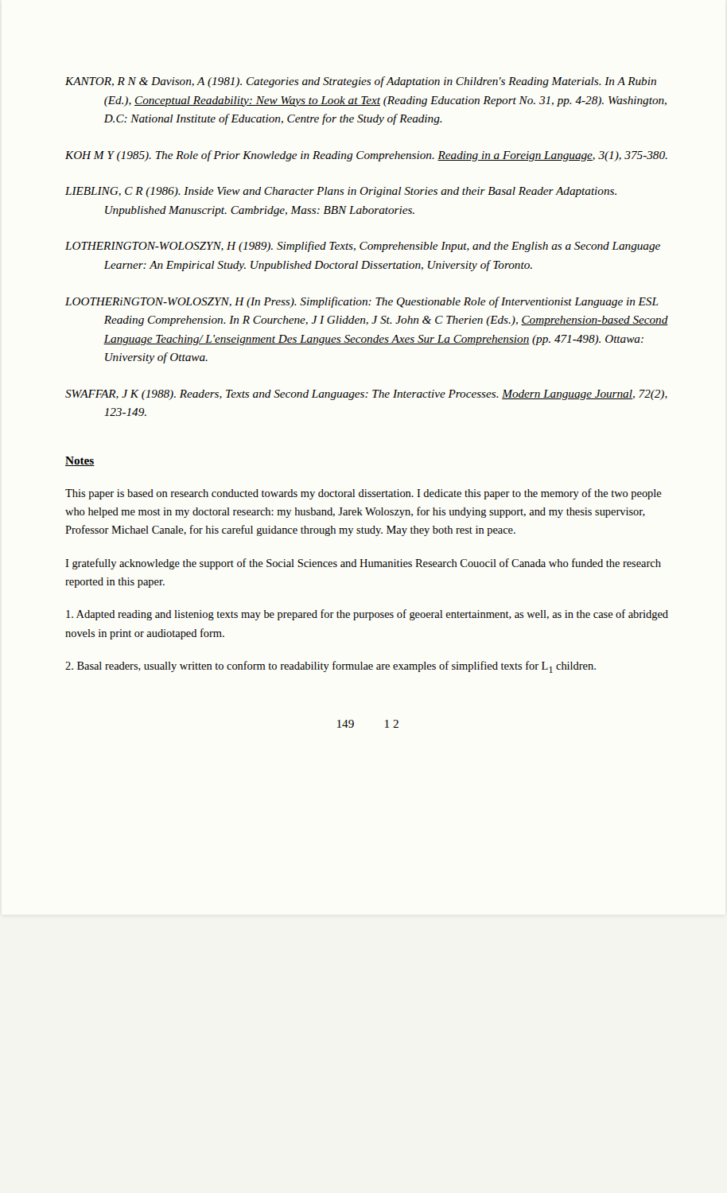KANTOR, R N & Davison, A (1981). Categories and Strategies of Adaptation in Children's Reading Materials. In A Rubin (Ed.), Conceptual Readability: New Ways to Look at Text (Reading Education Report No. 31, pp. 4-28). Washington, D.C: National Institute of Education, Centre for the Study of Reading.
KOH M Y (1985). The Role of Prior Knowledge in Reading Comprehension. Reading in a Foreign Language, 3(1), 375-380.
LIEBLING, C R (1986). Inside View and Character Plans in Original Stories and their Basal Reader Adaptations. Unpublished Manuscript. Cambridge, Mass: BBN Laboratories.
LOTHERINGTON-WOLOSZYN, H (1989). Simplified Texts, Comprehensible Input, and the English as a Second Language Learner: An Empirical Study. Unpublished Doctoral Dissertation, University of Toronto.
LOOTHERiNGTON-WOLOSZYN, H (In Press). Simplification: The Questionable Role of Interventionist Language in ESL Reading Comprehension. In R Courchene, J I Glidden, J St. John & C Therien (Eds.), Comprehension-based Second Language Teaching/ L'enseignment Des Langues Secondes Axes Sur La Comprehension (pp. 471-498). Ottawa: University of Ottawa.
SWAFFAR, J K (1988). Readers, Texts and Second Languages: The Interactive Processes. Modern Language Journal, 72(2), 123-149.
Notes
This paper is based on research conducted towards my doctoral dissertation. I dedicate this paper to the memory of the two people who helped me most in my doctoral research: my husband, Jarek Woloszyn, for his undying support, and my thesis supervisor, Professor Michael Canale, for his careful guidance through my study. May they both rest in peace.
I gratefully acknowledge the support of the Social Sciences and Humanities Research Couocil of Canada who funded the research reported in this paper.
1. Adapted reading and listeniog texts may be prepared for the purposes of geoeral entertainment, as well, as in the case of abridged novels in print or audiotaped form.
2. Basal readers, usually written to conform to readability formulae are examples of simplified texts for L1 children.
149 1 2